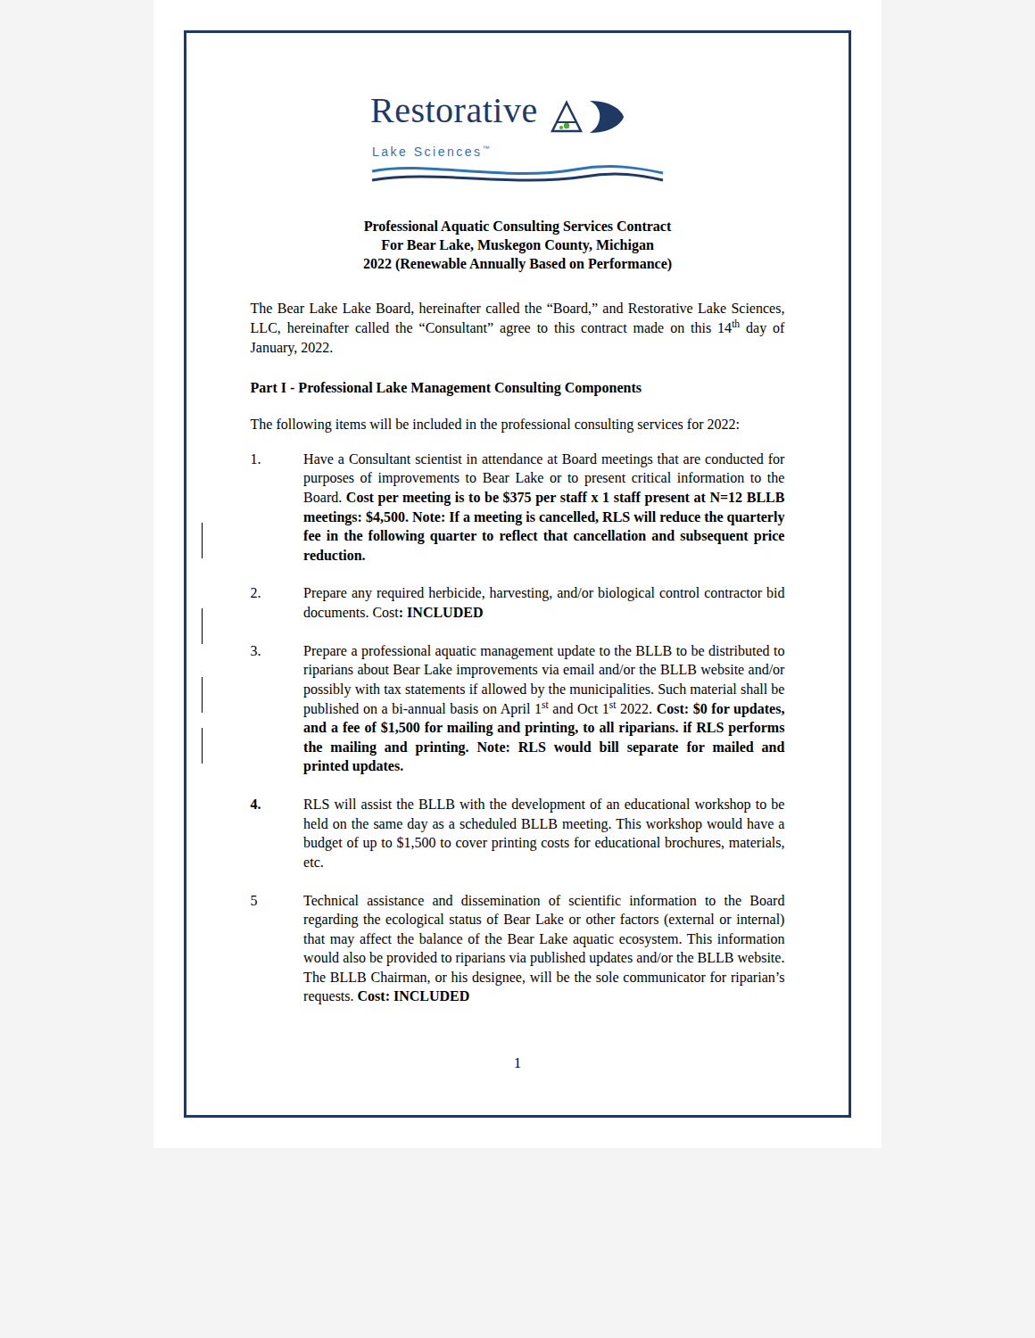Restorative
Lake Sciences™
Professional Aquatic Consulting Services Contract For Bear Lake, Muskegon County, Michigan 2022 (Renewable Annually Based on Performance)
The Bear Lake Lake Board, hereinafter called the “Board,” and Restorative Lake Sciences, LLC, hereinafter called the “Consultant” agree to this contract made on this 14th day of January, 2022.
Part I - Professional Lake Management Consulting Components
The following items will be included in the professional consulting services for 2022:
1. Have a Consultant scientist in attendance at Board meetings that are conducted for purposes of improvements to Bear Lake or to present critical information to the Board. Cost per meeting is to be $375 per staff x 1 staff present at N=12 BLLB meetings: $4,500. Note: If a meeting is cancelled, RLS will reduce the quarterly fee in the following quarter to reflect that cancellation and subsequent price reduction.
2. Prepare any required herbicide, harvesting, and/or biological control contractor bid documents. Cost: INCLUDED
3. Prepare a professional aquatic management update to the BLLB to be distributed to riparians about Bear Lake improvements via email and/or the BLLB website and/or possibly with tax statements if allowed by the municipalities. Such material shall be published on a bi-annual basis on April 1st and Oct 1st 2022. Cost: $0 for updates, and a fee of $1,500 for mailing and printing, to all riparians. if RLS performs the mailing and printing. Note: RLS would bill separate for mailed and printed updates.
4. RLS will assist the BLLB with the development of an educational workshop to be held on the same day as a scheduled BLLB meeting. This workshop would have a budget of up to $1,500 to cover printing costs for educational brochures, materials, etc.
5 Technical assistance and dissemination of scientific information to the Board regarding the ecological status of Bear Lake or other factors (external or internal) that may affect the balance of the Bear Lake aquatic ecosystem. This information would also be provided to riparians via published updates and/or the BLLB website. The BLLB Chairman, or his designee, will be the sole communicator for riparian’s requests. Cost: INCLUDED
1